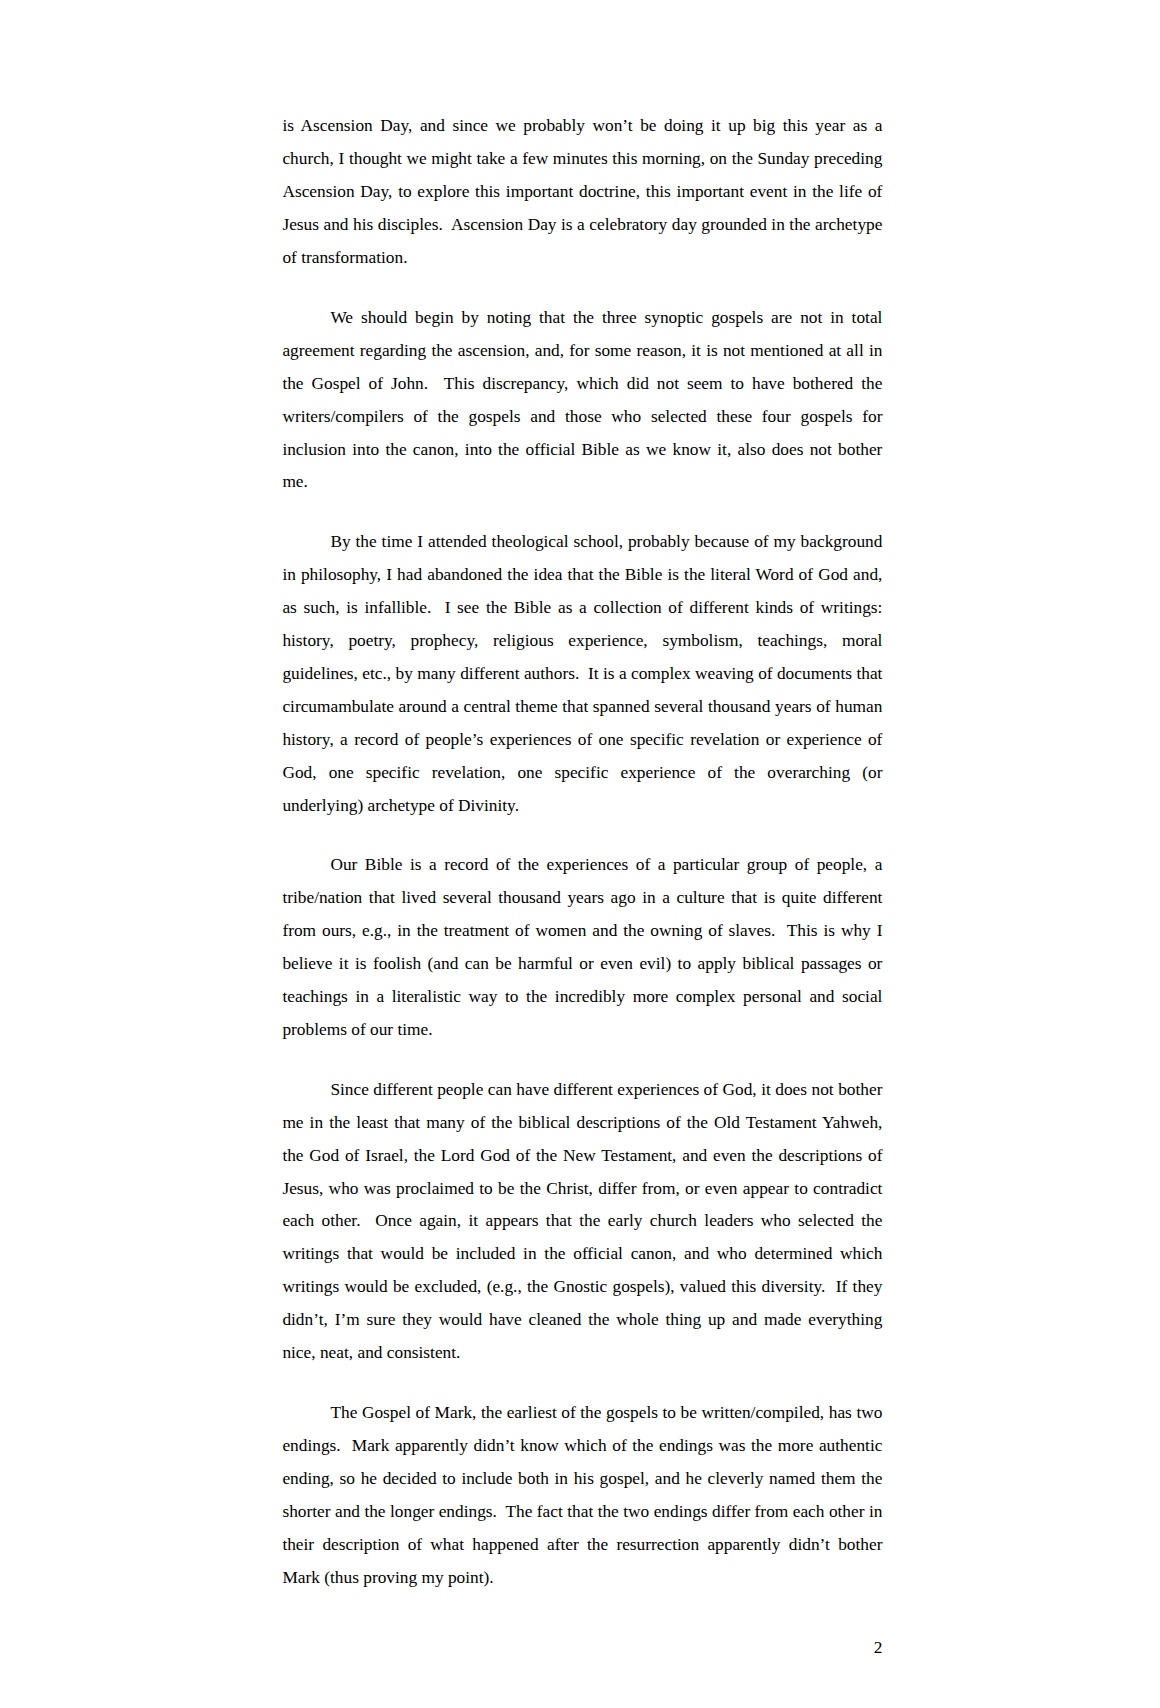is Ascension Day, and since we probably won’t be doing it up big this year as a church, I thought we might take a few minutes this morning, on the Sunday preceding Ascension Day, to explore this important doctrine, this important event in the life of Jesus and his disciples. Ascension Day is a celebratory day grounded in the archetype of transformation.
We should begin by noting that the three synoptic gospels are not in total agreement regarding the ascension, and, for some reason, it is not mentioned at all in the Gospel of John. This discrepancy, which did not seem to have bothered the writers/compilers of the gospels and those who selected these four gospels for inclusion into the canon, into the official Bible as we know it, also does not bother me.
By the time I attended theological school, probably because of my background in philosophy, I had abandoned the idea that the Bible is the literal Word of God and, as such, is infallible. I see the Bible as a collection of different kinds of writings: history, poetry, prophecy, religious experience, symbolism, teachings, moral guidelines, etc., by many different authors. It is a complex weaving of documents that circumambulate around a central theme that spanned several thousand years of human history, a record of people’s experiences of one specific revelation or experience of God, one specific revelation, one specific experience of the overarching (or underlying) archetype of Divinity.
Our Bible is a record of the experiences of a particular group of people, a tribe/nation that lived several thousand years ago in a culture that is quite different from ours, e.g., in the treatment of women and the owning of slaves. This is why I believe it is foolish (and can be harmful or even evil) to apply biblical passages or teachings in a literalistic way to the incredibly more complex personal and social problems of our time.
Since different people can have different experiences of God, it does not bother me in the least that many of the biblical descriptions of the Old Testament Yahweh, the God of Israel, the Lord God of the New Testament, and even the descriptions of Jesus, who was proclaimed to be the Christ, differ from, or even appear to contradict each other. Once again, it appears that the early church leaders who selected the writings that would be included in the official canon, and who determined which writings would be excluded, (e.g., the Gnostic gospels), valued this diversity. If they didn’t, I’m sure they would have cleaned the whole thing up and made everything nice, neat, and consistent.
The Gospel of Mark, the earliest of the gospels to be written/compiled, has two endings. Mark apparently didn’t know which of the endings was the more authentic ending, so he decided to include both in his gospel, and he cleverly named them the shorter and the longer endings. The fact that the two endings differ from each other in their description of what happened after the resurrection apparently didn’t bother Mark (thus proving my point).
2